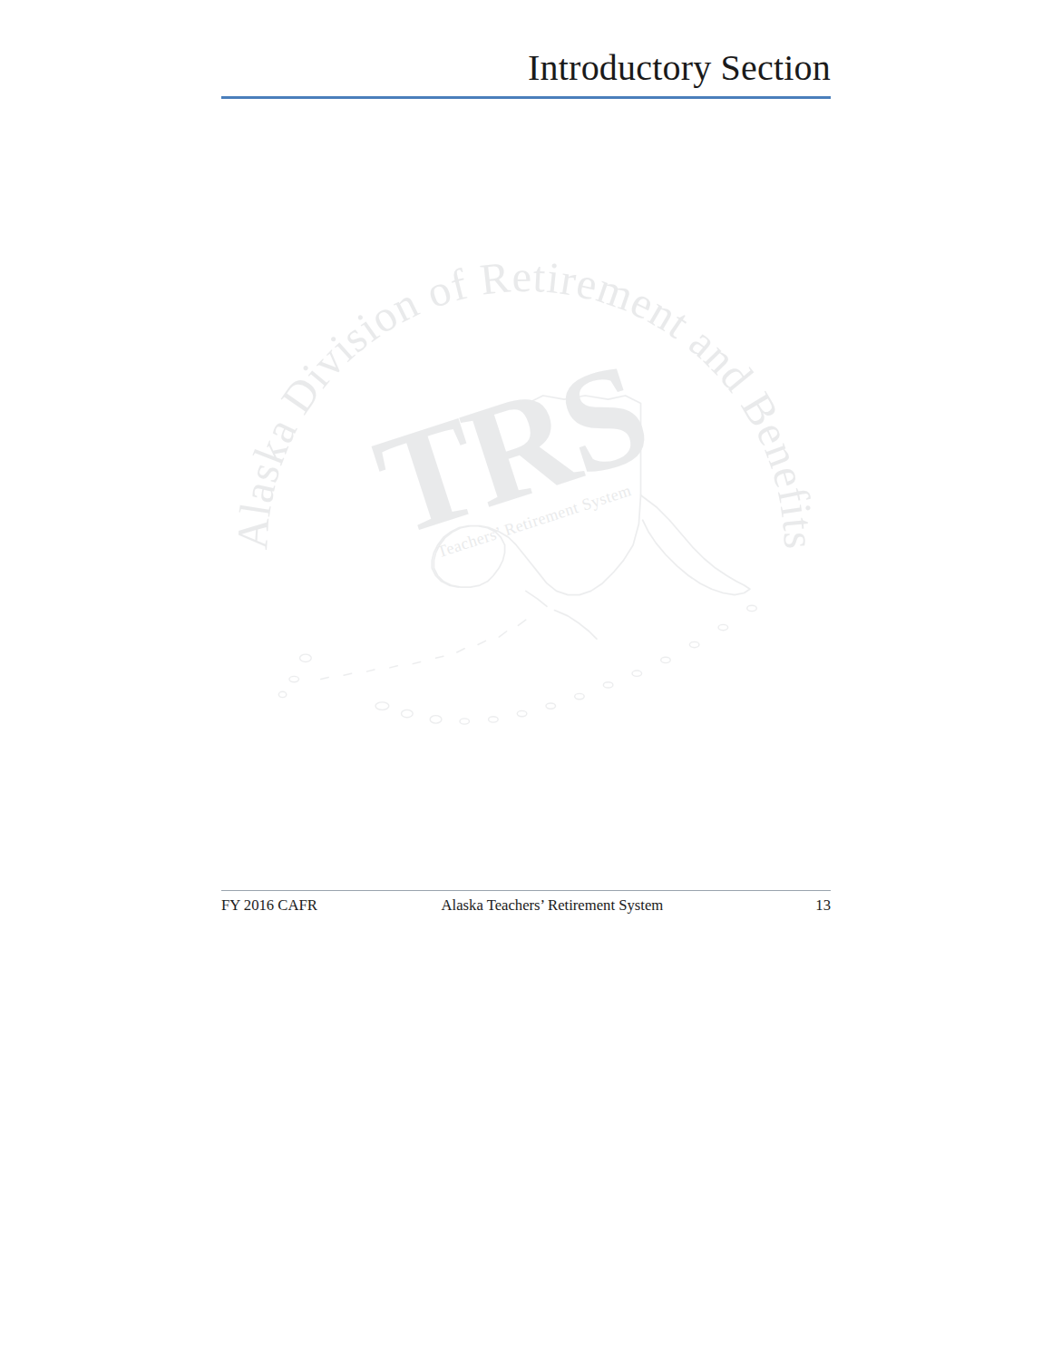Introductory Section
Alaska Division of Retirement and Benefits TRS Teachers’ Retirement System
FY 2016 CAFR
Alaska Teachers’ Retirement System
13